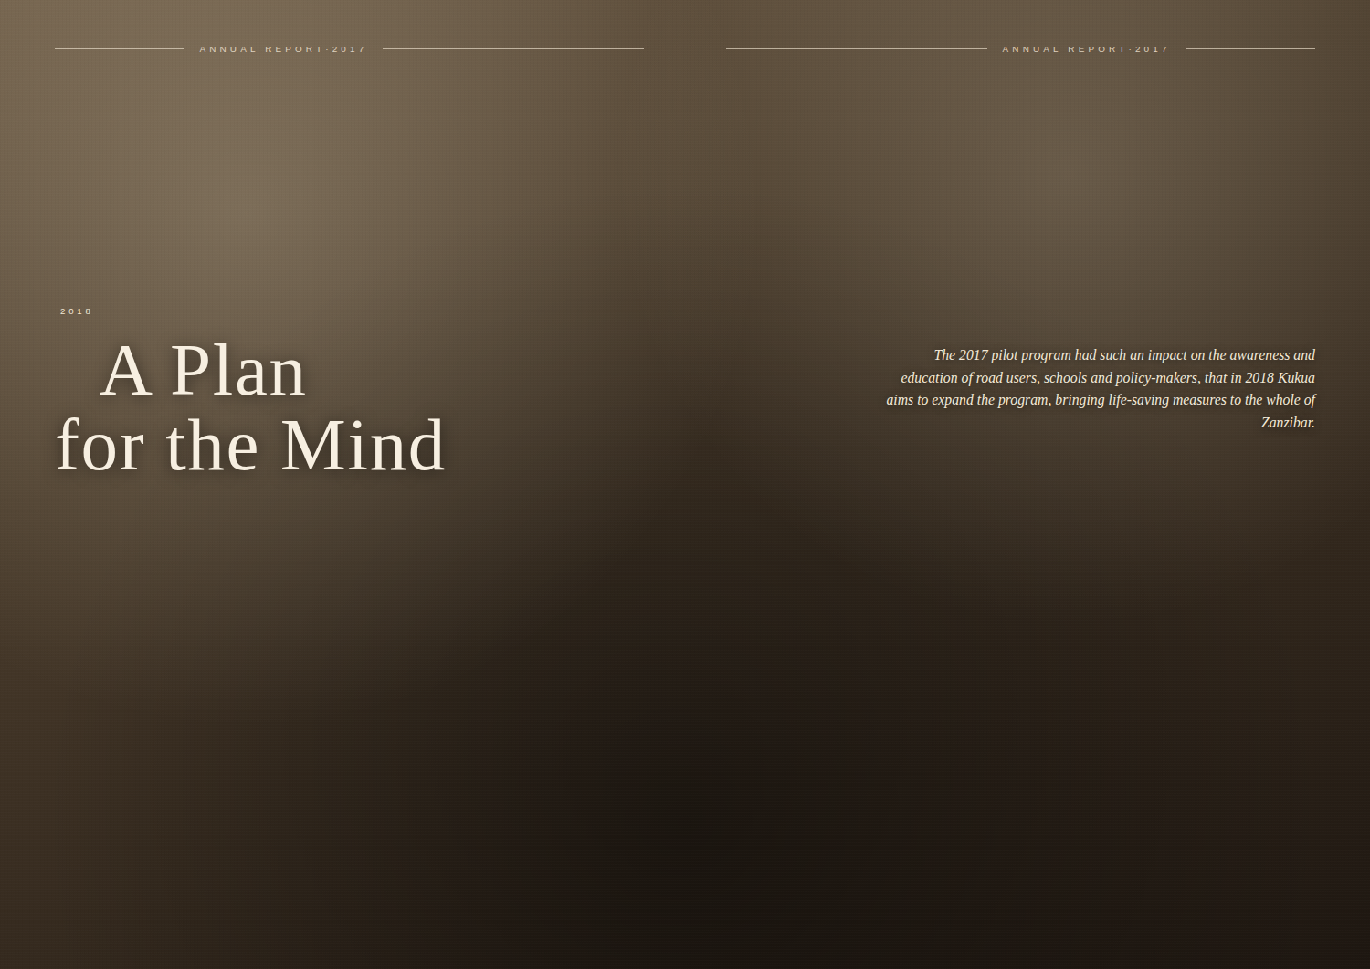Annual Report·2017
2018
A Plan for the Mind
Annual Report·2017
The 2017 pilot program had such an impact on the awareness and education of road users, schools and policy-makers, that in 2018 Kukua aims to expand the program, bringing life-saving measures to the whole of Zanzibar.